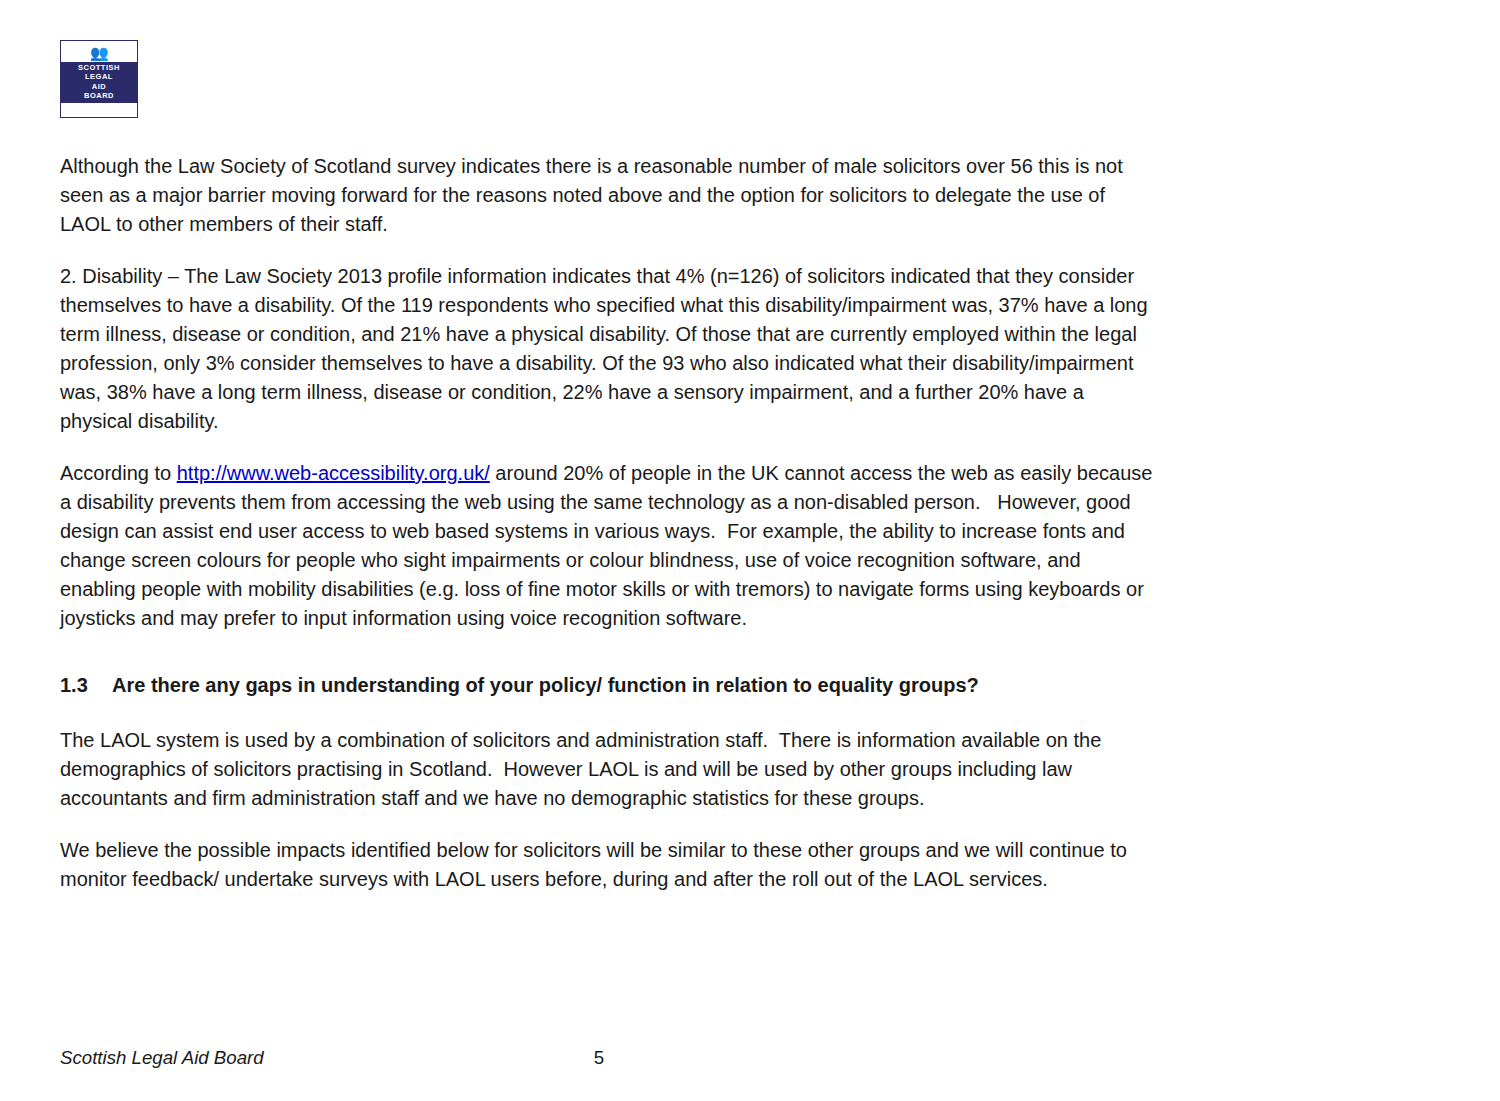👥
SCOTTISH
LEGAL
AID
BOARD
Although the Law Society of Scotland survey indicates there is a reasonable number of male solicitors over 56 this is not seen as a major barrier moving forward for the reasons noted above and the option for solicitors to delegate the use of LAOL to other members of their staff.
2. Disability – The Law Society 2013 profile information indicates that 4% (n=126) of solicitors indicated that they consider themselves to have a disability. Of the 119 respondents who specified what this disability/impairment was, 37% have a long term illness, disease or condition, and 21% have a physical disability. Of those that are currently employed within the legal profession, only 3% consider themselves to have a disability. Of the 93 who also indicated what their disability/impairment was, 38% have a long term illness, disease or condition, 22% have a sensory impairment, and a further 20% have a physical disability.
According to http://www.web-accessibility.org.uk/ around 20% of people in the UK cannot access the web as easily because a disability prevents them from accessing the web using the same technology as a non-disabled person. However, good design can assist end user access to web based systems in various ways. For example, the ability to increase fonts and change screen colours for people who sight impairments or colour blindness, use of voice recognition software, and enabling people with mobility disabilities (e.g. loss of fine motor skills or with tremors) to navigate forms using keyboards or joysticks and may prefer to input information using voice recognition software.
1.3 Are there any gaps in understanding of your policy/ function in relation to equality groups?
The LAOL system is used by a combination of solicitors and administration staff. There is information available on the demographics of solicitors practising in Scotland. However LAOL is and will be used by other groups including law accountants and firm administration staff and we have no demographic statistics for these groups.
We believe the possible impacts identified below for solicitors will be similar to these other groups and we will continue to monitor feedback/ undertake surveys with LAOL users before, during and after the roll out of the LAOL services.
Scottish Legal Aid Board 5